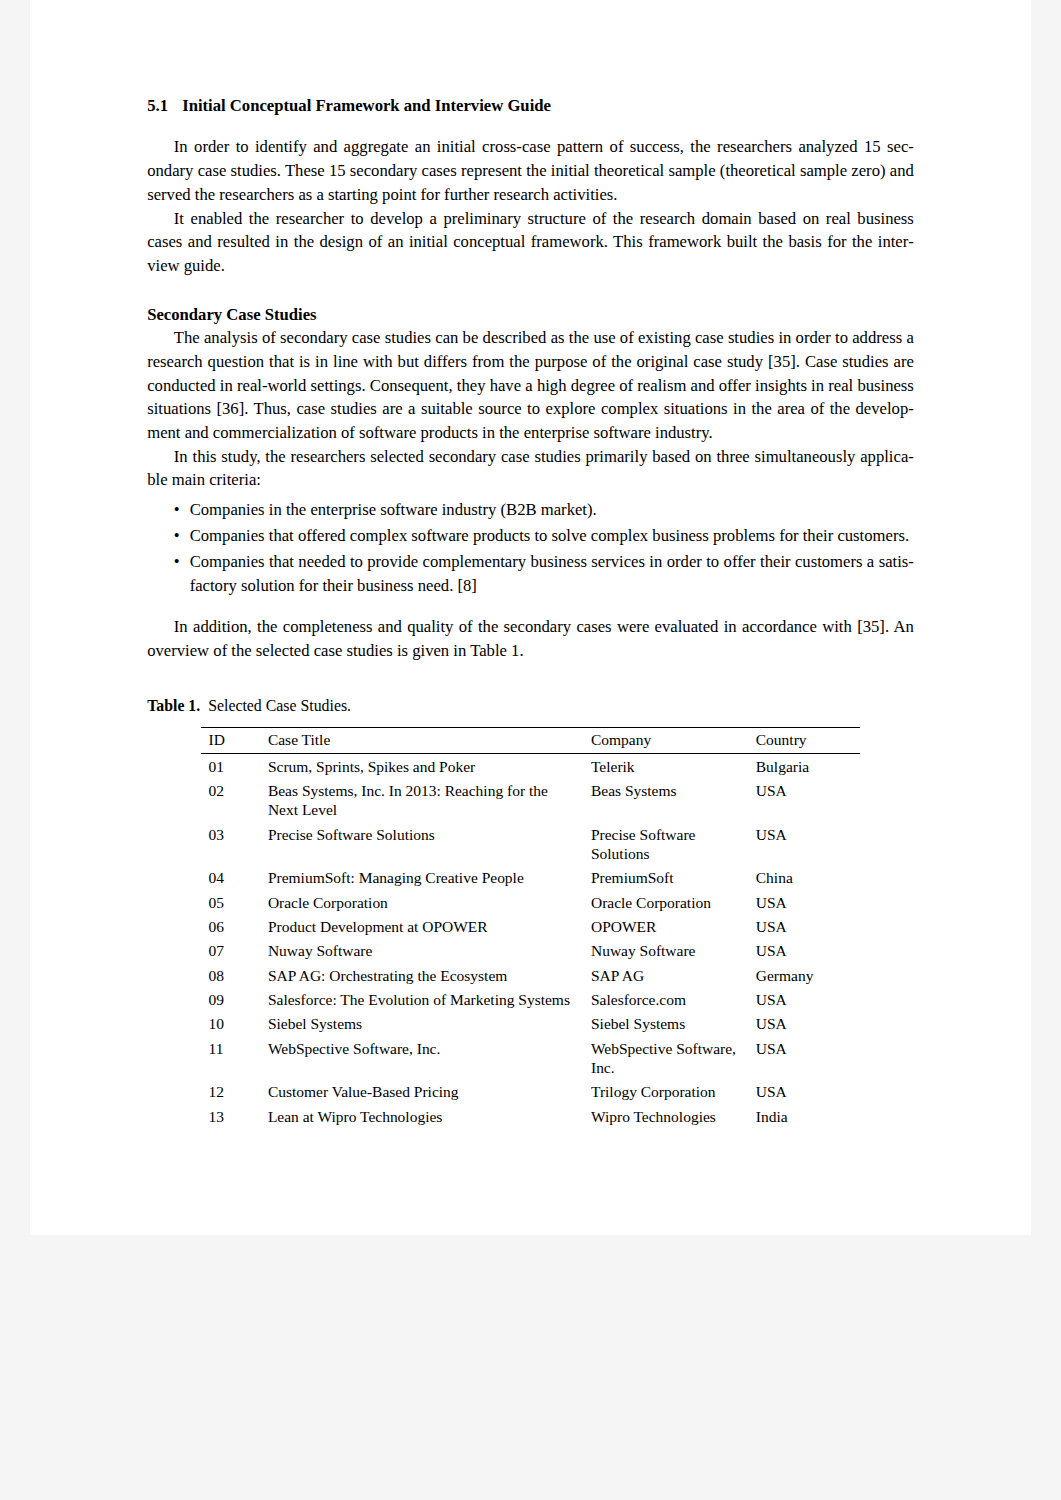5.1 Initial Conceptual Framework and Interview Guide
In order to identify and aggregate an initial cross-case pattern of success, the researchers analyzed 15 secondary case studies. These 15 secondary cases represent the initial theoretical sample (theoretical sample zero) and served the researchers as a starting point for further research activities.
It enabled the researcher to develop a preliminary structure of the research domain based on real business cases and resulted in the design of an initial conceptual framework. This framework built the basis for the interview guide.
Secondary Case Studies
The analysis of secondary case studies can be described as the use of existing case studies in order to address a research question that is in line with but differs from the purpose of the original case study [35]. Case studies are conducted in real-world settings. Consequent, they have a high degree of realism and offer insights in real business situations [36]. Thus, case studies are a suitable source to explore complex situations in the area of the development and commercialization of software products in the enterprise software industry.
In this study, the researchers selected secondary case studies primarily based on three simultaneously applicable main criteria:
Companies in the enterprise software industry (B2B market).
Companies that offered complex software products to solve complex business problems for their customers.
Companies that needed to provide complementary business services in order to offer their customers a satisfactory solution for their business need. [8]
In addition, the completeness and quality of the secondary cases were evaluated in accordance with [35]. An overview of the selected case studies is given in Table 1.
Table 1. Selected Case Studies.
| ID | Case Title | Company | Country |
| --- | --- | --- | --- |
| 01 | Scrum, Sprints, Spikes and Poker | Telerik | Bulgaria |
| 02 | Beas Systems, Inc. In 2013: Reaching for the Next Level | Beas Systems | USA |
| 03 | Precise Software Solutions | Precise Software Solutions | USA |
| 04 | PremiumSoft: Managing Creative People | PremiumSoft | China |
| 05 | Oracle Corporation | Oracle Corporation | USA |
| 06 | Product Development at OPOWER | OPOWER | USA |
| 07 | Nuway Software | Nuway Software | USA |
| 08 | SAP AG: Orchestrating the Ecosystem | SAP AG | Germany |
| 09 | Salesforce: The Evolution of Marketing Systems | Salesforce.com | USA |
| 10 | Siebel Systems | Siebel Systems | USA |
| 11 | WebSpective Software, Inc. | WebSpective Software, Inc. | USA |
| 12 | Customer Value-Based Pricing | Trilogy Corporation | USA |
| 13 | Lean at Wipro Technologies | Wipro Technologies | India |